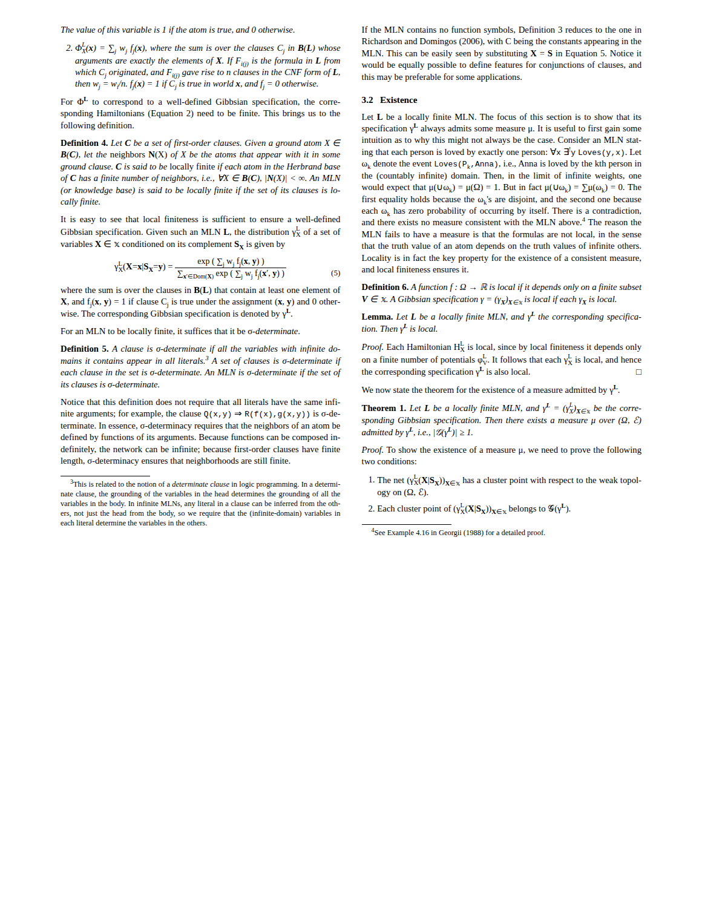The value of this variable is 1 if the atom is true, and 0 otherwise.
ΦLX(x) = ∑j wj fj(x), where the sum is over the clauses Cj in B(L) whose arguments are exactly the elements of X. If Fi(j) is the formula in L from which Cj originated, and Fi(j) gave rise to n clauses in the CNF form of L, then wj = wi/n. fj(x) = 1 if Cj is true in world x, and fj = 0 otherwise.
For ΦL to correspond to a well-defined Gibbsian specification, the corresponding Hamiltonians (Equation 2) need to be finite. This brings us to the following definition.
Definition 4. Let C be a set of first-order clauses. Given a ground atom X ∈ B(C), let the neighbors N(X) of X be the atoms that appear with it in some ground clause. C is said to be locally finite if each atom in the Herbrand base of C has a finite number of neighbors, i.e., ∀X ∈ B(C), |N(X)| < ∞. An MLN (or knowledge base) is said to be locally finite if the set of its clauses is locally finite.
It is easy to see that local finiteness is sufficient to ensure a well-defined Gibbsian specification. Given such an MLN L, the distribution γLX of a set of variables X ∈ 𝕩 conditioned on its complement SX is given by
γLX(X=x|SX=y) = exp ( ∑j wj fj(x, y) ) ∑x′∈Dom(X) exp ( ∑j wj fj(x′, y) ) (5)
where the sum is over the clauses in B(L) that contain at least one element of X, and fj(x, y) = 1 if clause Cj is true under the assignment (x, y) and 0 otherwise. The corresponding Gibbsian specification is denoted by γL.
For an MLN to be locally finite, it suffices that it be σ-determinate.
Definition 5. A clause is σ-determinate if all the variables with infinite domains it contains appear in all literals.3 A set of clauses is σ-determinate if each clause in the set is σ-determinate. An MLN is σ-determinate if the set of its clauses is σ-determinate.
Notice that this definition does not require that all literals have the same infinite arguments; for example, the clause Q(x,y) ⇒ R(f(x),g(x,y)) is σ-determinate. In essence, σ-determinacy requires that the neighbors of an atom be defined by functions of its arguments. Because functions can be composed indefinitely, the network can be infinite; because first-order clauses have finite length, σ-determinacy ensures that neighborhoods are still finite.
3This is related to the notion of a determinate clause in logic programming. In a determinate clause, the grounding of the variables in the head determines the grounding of all the variables in the body. In infinite MLNs, any literal in a clause can be inferred from the others, not just the head from the body, so we require that the (infinite-domain) variables in each literal determine the variables in the others.
If the MLN contains no function symbols, Definition 3 reduces to the one in Richardson and Domingos (2006), with C being the constants appearing in the MLN. This can be easily seen by substituting X = S in Equation 5. Notice it would be equally possible to define features for conjunctions of clauses, and this may be preferable for some applications.
3.2 Existence
Let L be a locally finite MLN. The focus of this section is to show that its specification γL always admits some measure μ. It is useful to first gain some intuition as to why this might not always be the case. Consider an MLN stating that each person is loved by exactly one person: ∀x ∃!y Loves(y,x). Let ωk denote the event Loves(Pk,Anna), i.e., Anna is loved by the kth person in the (countably infinite) domain. Then, in the limit of infinite weights, one would expect that μ(∪ωk) = μ(Ω) = 1. But in fact μ(∪ωk) = ∑μ(ωk) = 0. The first equality holds because the ωk's are disjoint, and the second one because each ωk has zero probability of occurring by itself. There is a contradiction, and there exists no measure consistent with the MLN above.4 The reason the MLN fails to have a measure is that the formulas are not local, in the sense that the truth value of an atom depends on the truth values of infinite others. Locality is in fact the key property for the existence of a consistent measure, and local finiteness ensures it.
Definition 6. A function f : Ω → ℝ is local if it depends only on a finite subset V ∈ 𝕩. A Gibbsian specification γ = (γX)X∈𝕩 is local if each γX is local.
Lemma. Let L be a locally finite MLN, and γL the corresponding specification. Then γL is local.
Proof. Each Hamiltonian HLX is local, since by local finiteness it depends only on a finite number of potentials φLV. It follows that each γLX is local, and hence the corresponding specification γL is also local. □
We now state the theorem for the existence of a measure admitted by γL.
Theorem 1. Let L be a locally finite MLN, and γL = (γLX)X∈𝕩 be the corresponding Gibbsian specification. Then there exists a measure μ over (Ω, ℰ) admitted by γL, i.e., |𝒢(γL)| ≥ 1.
Proof. To show the existence of a measure μ, we need to prove the following two conditions:
The net (γLX(X|SX))X∈𝕩 has a cluster point with respect to the weak topology on (Ω, ℰ).
Each cluster point of (γLX(X|SX))X∈𝕩 belongs to 𝒢(γL).
4See Example 4.16 in Georgii (1988) for a detailed proof.